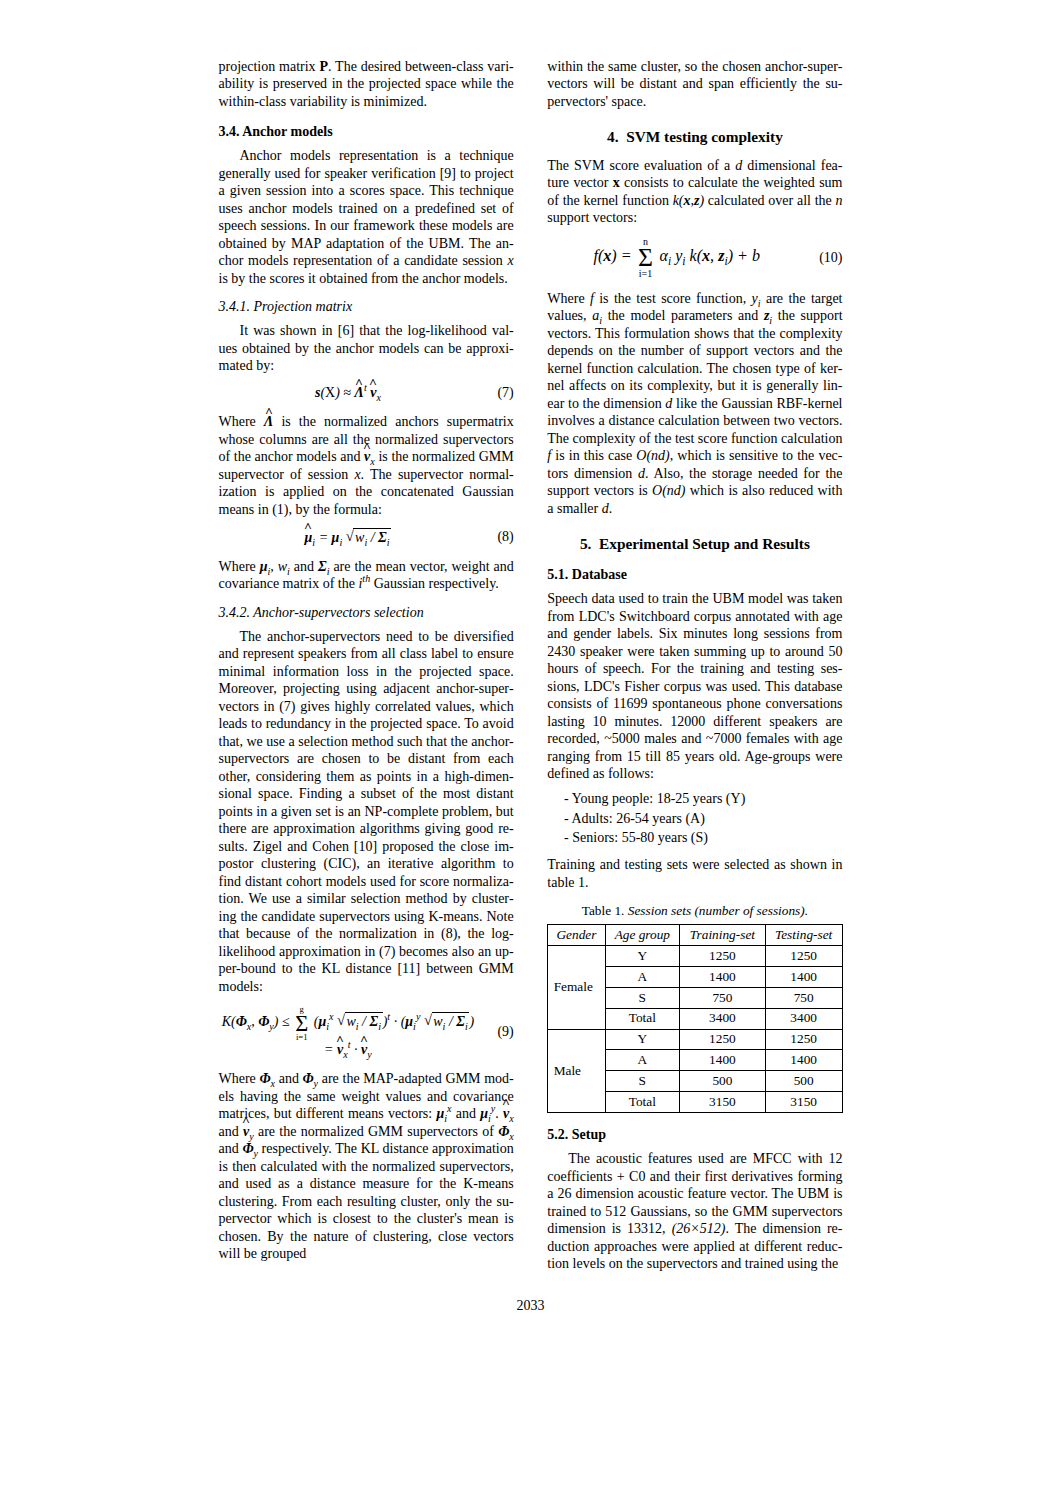projection matrix P. The desired between-class variability is preserved in the projected space while the within-class variability is minimized.
3.4. Anchor models
Anchor models representation is a technique generally used for speaker verification [9] to project a given session into a scores space. This technique uses anchor models trained on a predefined set of speech sessions. In our framework these models are obtained by MAP adaptation of the UBM. The anchor models representation of a candidate session x is by the scores it obtained from the anchor models.
3.4.1. Projection matrix
It was shown in [6] that the log-likelihood values obtained by the anchor models can be approximated by:
s(X) ≈ Λt vx
(7)
Where Λ is the normalized anchors supermatrix whose columns are all the normalized supervectors of the anchor models and vx is the normalized GMM supervector of session x. The supervector normalization is applied on the concatenated Gaussian means in (1), by the formula:
μi = μi wi / Σi
(8)
Where μi, wi and Σi are the mean vector, weight and covariance matrix of the ith Gaussian respectively.
3.4.2. Anchor-supervectors selection
The anchor-supervectors need to be diversified and represent speakers from all class label to ensure minimal information loss in the projected space. Moreover, projecting using adjacent anchor-supervectors in (7) gives highly correlated values, which leads to redundancy in the projected space. To avoid that, we use a selection method such that the anchor-supervectors are chosen to be distant from each other, considering them as points in a high-dimensional space. Finding a subset of the most distant points in a given set is an NP-complete problem, but there are approximation algorithms giving good results. Zigel and Cohen [10] proposed the close impostor clustering (CIC), an iterative algorithm to find distant cohort models used for score normalization. We use a similar selection method by clustering the candidate supervectors using K-means. Note that because of the normalization in (8), the log-likelihood approximation in (7) becomes also an upper-bound to the KL distance [11] between GMM models:
K(Φx, Φy) ≤ gΣi=1 (μix wi / Σi)t · (μiy wi / Σi) = vxt · vy
(9)
Where Φx and Φy are the MAP-adapted GMM models having the same weight values and covariance matrices, but different means vectors: μix and μiy. vx and vy are the normalized GMM supervectors of Φx and Φy respectively. The KL distance approximation is then calculated with the normalized supervectors, and used as a distance measure for the K-means clustering. From each resulting cluster, only the supervector which is closest to the cluster's mean is chosen. By the nature of clustering, close vectors will be grouped
within the same cluster, so the chosen anchor-supervectors will be distant and span efficiently the supervectors' space.
4. SVM testing complexity
The SVM score evaluation of a d dimensional feature vector x consists to calculate the weighted sum of the kernel function k(x,z) calculated over all the n support vectors:
f(x) = nΣi=1 αi yi k(x, zi) + b
(10)
Where f is the test score function, yi are the target values, ai the model parameters and zi the support vectors. This formulation shows that the complexity depends on the number of support vectors and the kernel function calculation. The chosen type of kernel affects on its complexity, but it is generally linear to the dimension d like the Gaussian RBF-kernel involves a distance calculation between two vectors. The complexity of the test score function calculation f is in this case O(nd), which is sensitive to the vectors dimension d. Also, the storage needed for the support vectors is O(nd) which is also reduced with a smaller d.
5. Experimental Setup and Results
5.1. Database
Speech data used to train the UBM model was taken from LDC's Switchboard corpus annotated with age and gender labels. Six minutes long sessions from 2430 speaker were taken summing up to around 50 hours of speech. For the training and testing sessions, LDC's Fisher corpus was used. This database consists of 11699 spontaneous phone conversations lasting 10 minutes. 12000 different speakers are recorded, ~5000 males and ~7000 females with age ranging from 15 till 85 years old. Age-groups were defined as follows:
- Young people: 18-25 years (Y)
- Adults: 26-54 years (A)
- Seniors: 55-80 years (S)
Training and testing sets were selected as shown in table 1.
Table 1. Session sets (number of sessions).
| Gender | Age group | Training-set | Testing-set |
| --- | --- | --- | --- |
| Female | Y | 1250 | 1250 |
| A | 1400 | 1400 |
| S | 750 | 750 |
| Total | 3400 | 3400 |
| Male | Y | 1250 | 1250 |
| A | 1400 | 1400 |
| S | 500 | 500 |
| Total | 3150 | 3150 |
5.2. Setup
The acoustic features used are MFCC with 12 coefficients + C0 and their first derivatives forming a 26 dimension acoustic feature vector. The UBM is trained to 512 Gaussians, so the GMM supervectors dimension is 13312, (26×512). The dimension reduction approaches were applied at different reduction levels on the supervectors and trained using the
2033